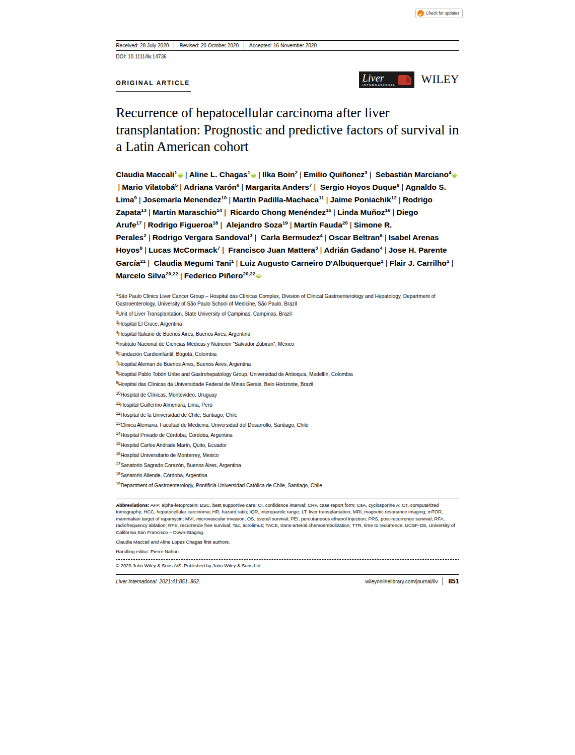Check for updates
Received: 28 July 2020 Revised: 20 October 2020 Accepted: 16 November 2020
DOI: 10.1111/liv.14736
Original Article
Liver INTERNATIONAL
WILEY
Recurrence of hepatocellular carcinoma after liver transplantation: Prognostic and predictive factors of survival in a Latin American cohort
Claudia Maccali1 |Aline L. Chagas1 |Ilka Boin2|Emilio Quiñonez3| Sebastián Marciano4 |Mario Vilatobá5|Adriana Varón6|Margarita Anders7| Sergio Hoyos Duque8|Agnaldo S. Lima9|Josemaría Menendez10|Martín Padilla-Machaca11|Jaime Poniachik12|Rodrigo Zapata13|Martín Maraschio14| Ricardo Chong Menéndez15|Linda Muñoz16|Diego Arufe17|Rodrigo Figueroa18| Alejandro Soza19|Martín Fauda20|Simone R. Perales2|Rodrigo Vergara Sandoval3| Carla Bermudez4|Oscar Beltran6|Isabel Arenas Hoyos8|Lucas McCormack7| Francisco Juan Mattera3|Adrián Gadano4|Jose H. Parente García21| Claudia Megumi Tani1|Luiz Augusto Carneiro D'Albuquerque1|Flair J. Carrilho1| Marcelo Silva20,22|Federico Piñero20,22
1São Paulo Clinics Liver Cancer Group – Hospital das Clínicas Complex, Division of Clinical Gastroenterology and Hepatology, Department of Gastroenterology, University of São Paulo School of Medicine, São Paulo, Brazil
2Unit of Liver Transplantation, State University of Campinas, Campinas, Brazil
3Hospital El Cruce, Argentina
4Hospital Italiano de Buenos Aires, Buenos Aires, Argentina
5Instituto Nacional de Ciencias Médicas y Nutrición "Salvador Zubirán", México
6Fundación Cardioinfantil, Bogotá, Colombia
7Hospital Aleman de Buenos Aires, Buenos Aires, Argentina
8Hospital Pablo Tobón Uribe and Gastrohepatology Group, Universidad de Antioquia, Medellín, Colombia
9Hospital das Clínicas da Universidade Federal de Minas Gerais, Belo Horizonte, Brazil
10Hospital de Clínicas, Montevideo, Uruguay
11Hospital Guillermo Almenara, Lima, Perú
12Hospital de la Universidad de Chile, Santiago, Chile
13Clinica Alemana, Facultad de Medicina, Universidad del Desarrollo, Santiago, Chile
14Hospital Privado de Córdoba, Cordoba, Argentina
15Hospital Carlos Andrade Marín, Quito, Ecuador
16Hospital Universitario de Monterrey, Mexico
17Sanatorio Sagrado Corazón, Buenos Aires, Argentina
18Sanatorio Allende, Córdoba, Argentina
19Department of Gastroenterology, Pontificia Universidad Católica de Chile, Santiago, Chile
Abbreviations: AFP, alpha-fetoprotein; BSC, best supportive care; CI, confidence interval; CRF, case report form; CsA, cyclosporine A; CT, computerized tomography; HCC, hepatocellular carcinoma; HR, hazard ratio; IQR, interquartile range; LT, liver transplantation; MRI, magnetic resonance imaging; mTOR, mammalian target of rapamycin; MVI, microvascular invasion; OS, overall survival; PEI, percutaneous ethanol injection; PRS, post-recurrence survival; RFA, radiofrequency ablation; RFS, recurrence free survival; Tac, acrolimus; TACE, trans-arterial chemoembolization; TTR, time to recurrence; UCSF-DS, University of California San Francisco – Down-Staging.
Claudia Maccali and Aline Lopes Chagas first authors.
Handling editor: Pierre Nahon
© 2020 John Wiley & Sons A/S. Published by John Wiley & Sons Ltd
Liver International. 2021;41:851–862.
wileyonlinelibrary.com/journal/liv 851